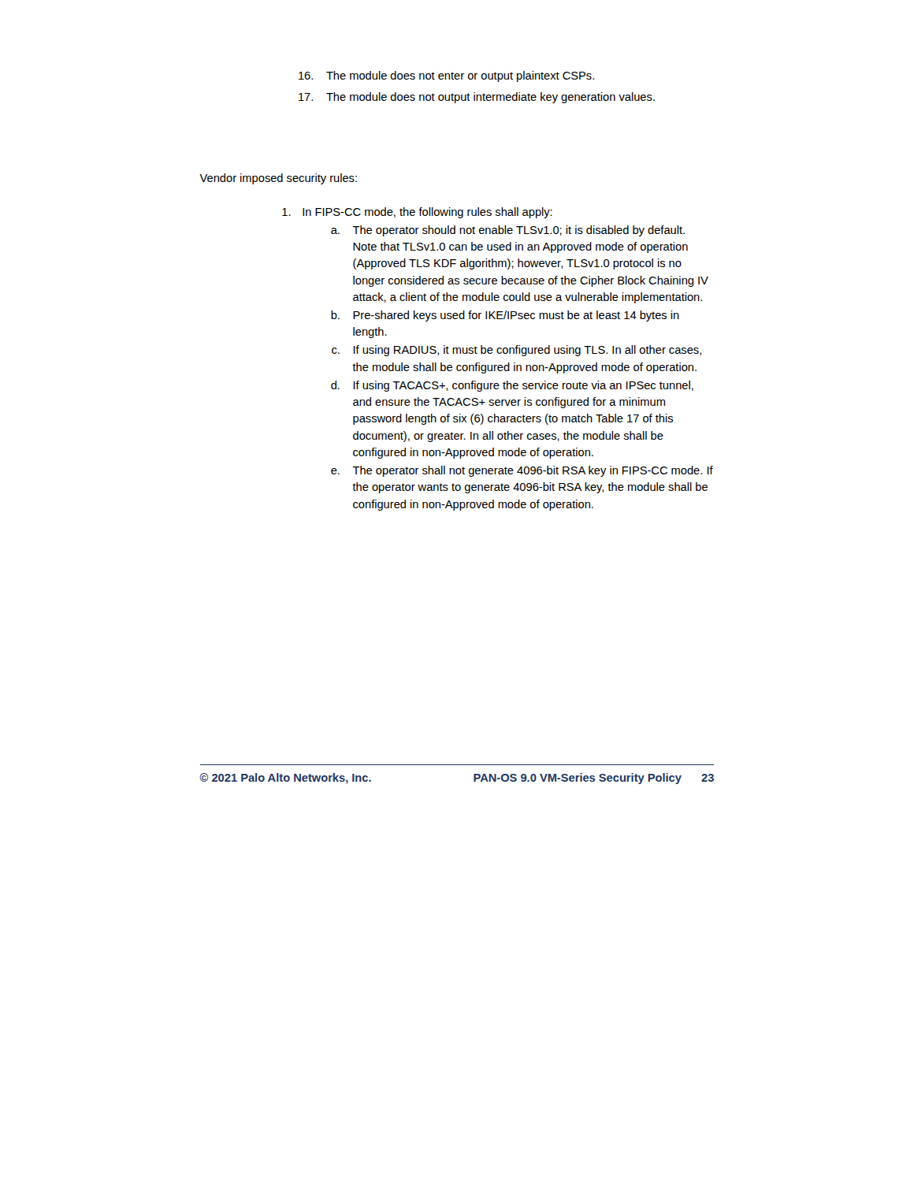The module does not enter or output plaintext CSPs.
The module does not output intermediate key generation values.
Vendor imposed security rules:
In FIPS-CC mode, the following rules shall apply:
The operator should not enable TLSv1.0; it is disabled by default. Note that TLSv1.0 can be used in an Approved mode of operation (Approved TLS KDF algorithm); however, TLSv1.0 protocol is no longer considered as secure because of the Cipher Block Chaining IV attack, a client of the module could use a vulnerable implementation.
Pre-shared keys used for IKE/IPsec must be at least 14 bytes in length.
If using RADIUS, it must be configured using TLS. In all other cases, the module shall be configured in non-Approved mode of operation.
If using TACACS+, configure the service route via an IPSec tunnel, and ensure the TACACS+ server is configured for a minimum password length of six (6) characters (to match Table 17 of this document), or greater. In all other cases, the module shall be configured in non-Approved mode of operation.
The operator shall not generate 4096-bit RSA key in FIPS-CC mode. If the operator wants to generate 4096-bit RSA key, the module shall be configured in non-Approved mode of operation.
© 2021 Palo Alto Networks, Inc.
PAN-OS 9.0 VM-Series Security Policy 23